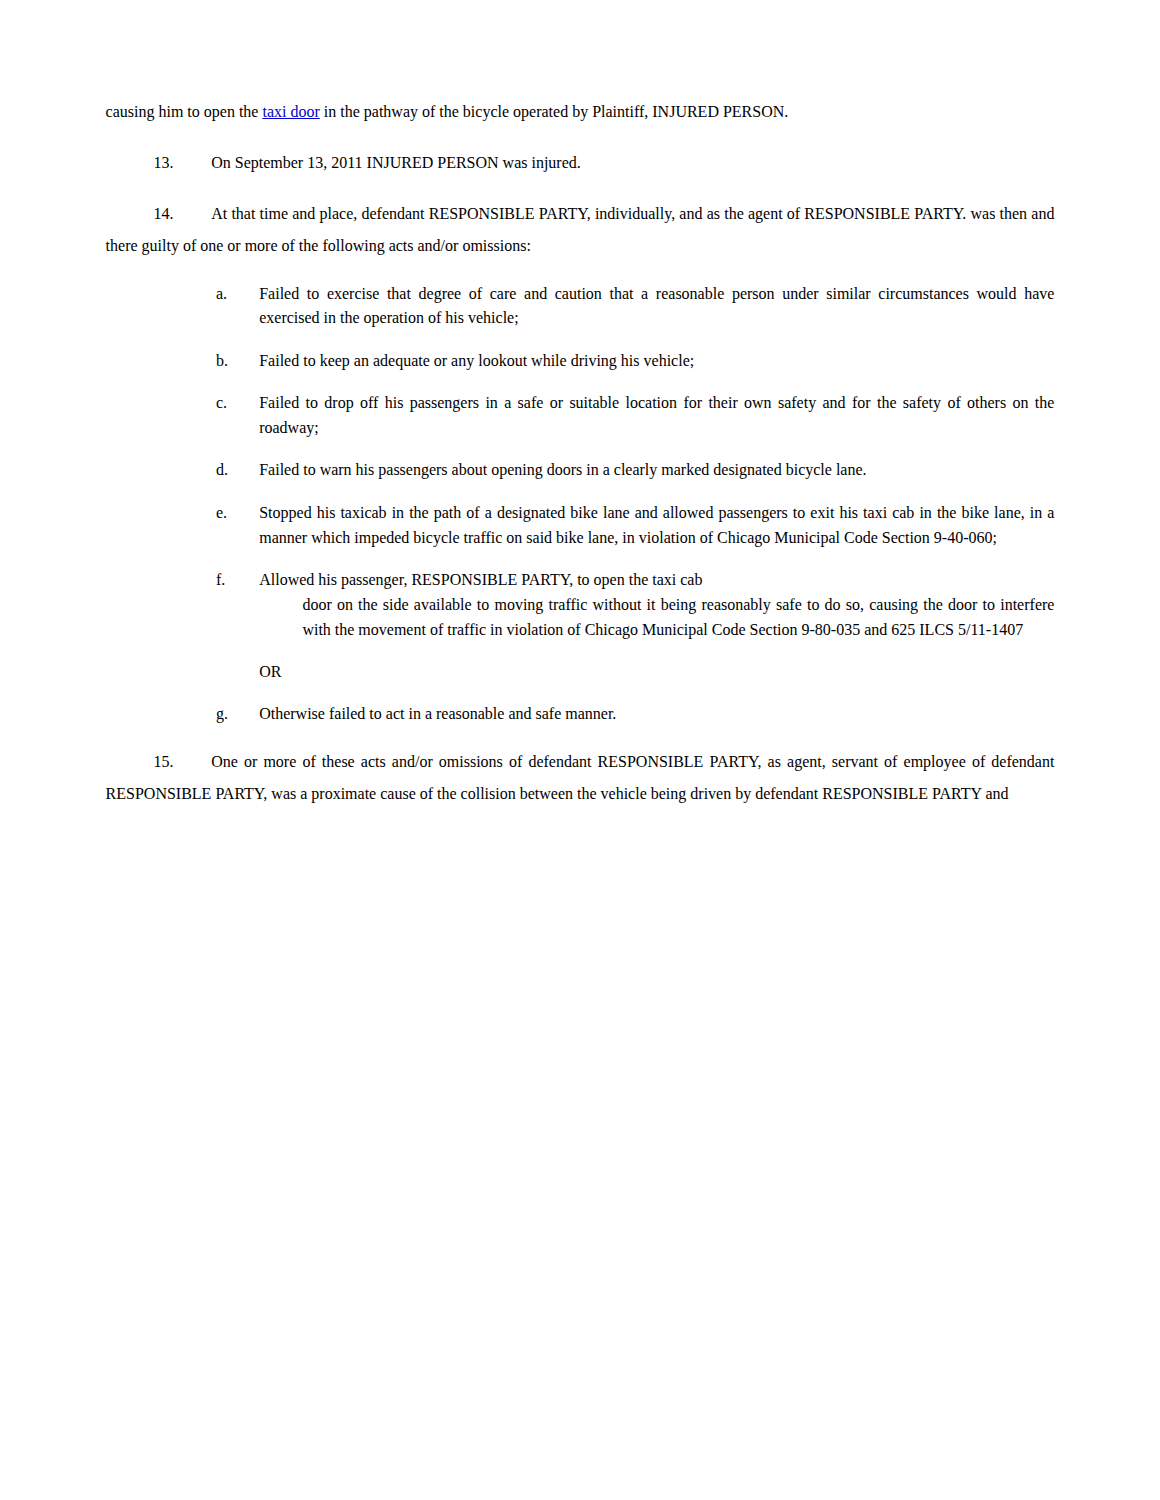causing him to open the taxi door in the pathway of the bicycle operated by Plaintiff, INJURED PERSON.
13. On September 13, 2011 INJURED PERSON was injured.
14. At that time and place, defendant RESPONSIBLE PARTY, individually, and as the agent of RESPONSIBLE PARTY. was then and there guilty of one or more of the following acts and/or omissions:
a. Failed to exercise that degree of care and caution that a reasonable person under similar circumstances would have exercised in the operation of his vehicle;
b. Failed to keep an adequate or any lookout while driving his vehicle;
c. Failed to drop off his passengers in a safe or suitable location for their own safety and for the safety of others on the roadway;
d. Failed to warn his passengers about opening doors in a clearly marked designated bicycle lane.
e. Stopped his taxicab in the path of a designated bike lane and allowed passengers to exit his taxi cab in the bike lane, in a manner which impeded bicycle traffic on said bike lane, in violation of Chicago Municipal Code Section 9-40-060;
f. Allowed his passenger, RESPONSIBLE PARTY, to open the taxi cab door on the side available to moving traffic without it being reasonably safe to do so, causing the door to interfere with the movement of traffic in violation of Chicago Municipal Code Section 9-80-035 and 625 ILCS 5/11-1407 OR
g. Otherwise failed to act in a reasonable and safe manner.
15. One or more of these acts and/or omissions of defendant RESPONSIBLE PARTY, as agent, servant of employee of defendant RESPONSIBLE PARTY, was a proximate cause of the collision between the vehicle being driven by defendant RESPONSIBLE PARTY and